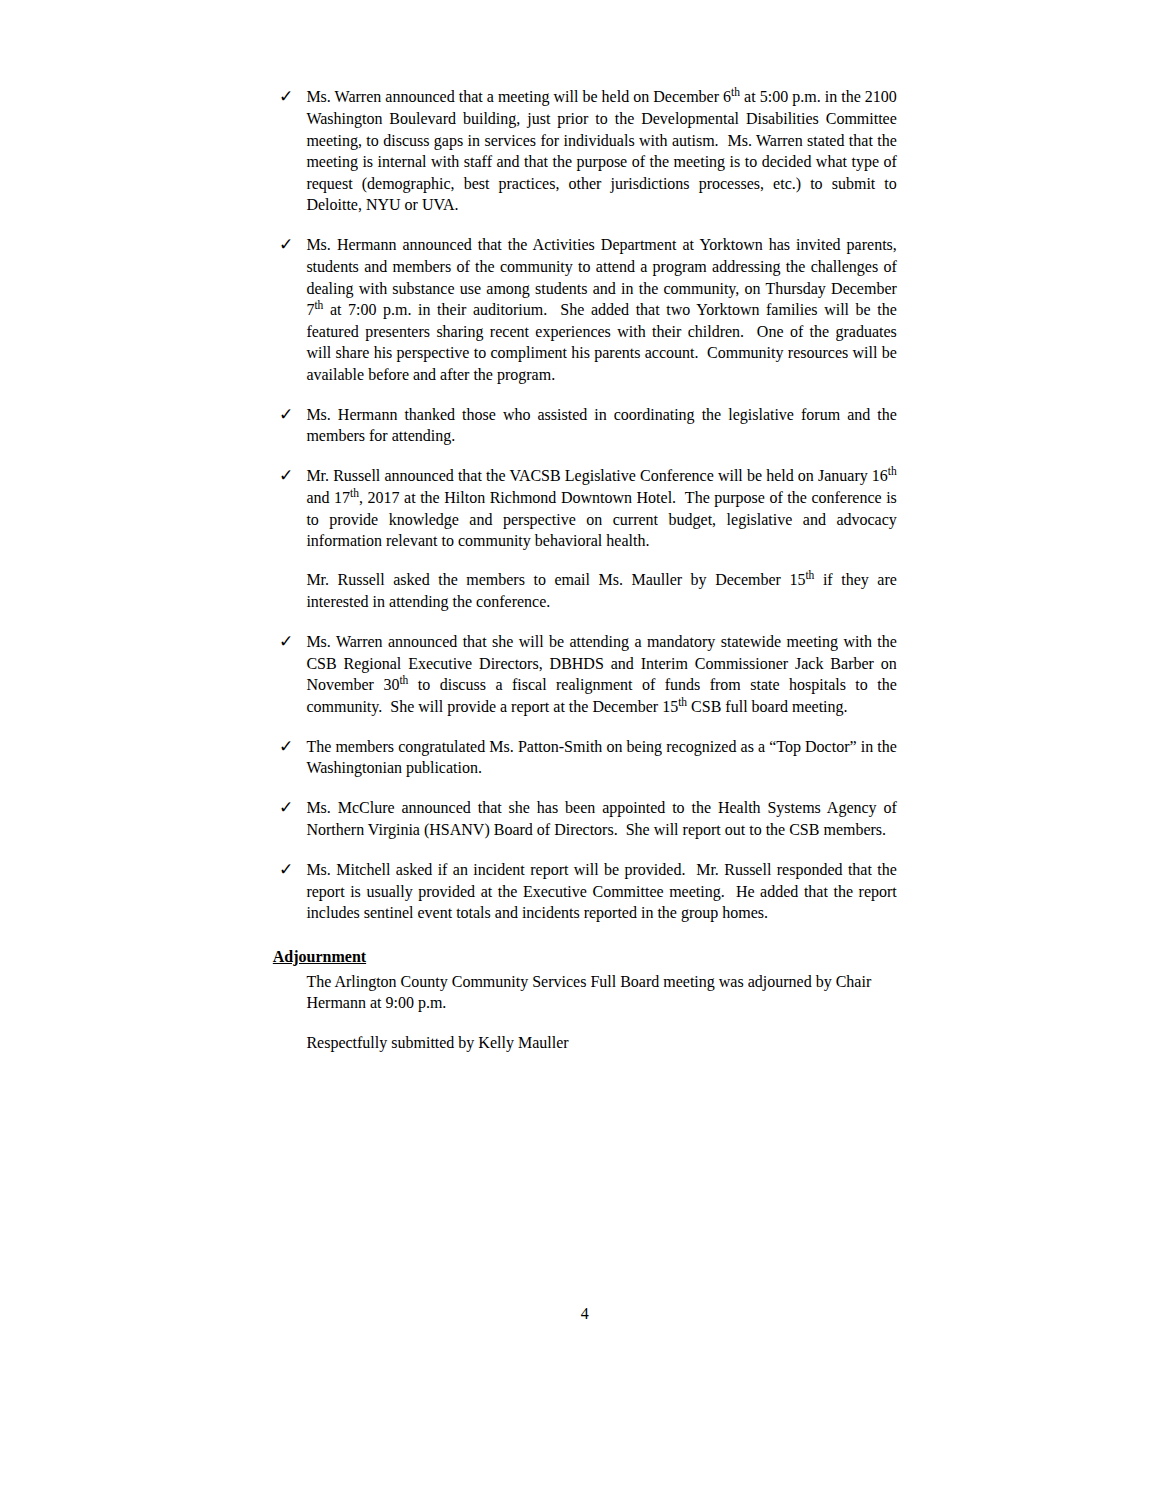Ms. Warren announced that a meeting will be held on December 6th at 5:00 p.m. in the 2100 Washington Boulevard building, just prior to the Developmental Disabilities Committee meeting, to discuss gaps in services for individuals with autism. Ms. Warren stated that the meeting is internal with staff and that the purpose of the meeting is to decided what type of request (demographic, best practices, other jurisdictions processes, etc.) to submit to Deloitte, NYU or UVA.
Ms. Hermann announced that the Activities Department at Yorktown has invited parents, students and members of the community to attend a program addressing the challenges of dealing with substance use among students and in the community, on Thursday December 7th at 7:00 p.m. in their auditorium. She added that two Yorktown families will be the featured presenters sharing recent experiences with their children. One of the graduates will share his perspective to compliment his parents account. Community resources will be available before and after the program.
Ms. Hermann thanked those who assisted in coordinating the legislative forum and the members for attending.
Mr. Russell announced that the VACSB Legislative Conference will be held on January 16th and 17th, 2017 at the Hilton Richmond Downtown Hotel. The purpose of the conference is to provide knowledge and perspective on current budget, legislative and advocacy information relevant to community behavioral health.
Mr. Russell asked the members to email Ms. Mauller by December 15th if they are interested in attending the conference.
Ms. Warren announced that she will be attending a mandatory statewide meeting with the CSB Regional Executive Directors, DBHDS and Interim Commissioner Jack Barber on November 30th to discuss a fiscal realignment of funds from state hospitals to the community. She will provide a report at the December 15th CSB full board meeting.
The members congratulated Ms. Patton-Smith on being recognized as a “Top Doctor” in the Washingtonian publication.
Ms. McClure announced that she has been appointed to the Health Systems Agency of Northern Virginia (HSANV) Board of Directors. She will report out to the CSB members.
Ms. Mitchell asked if an incident report will be provided. Mr. Russell responded that the report is usually provided at the Executive Committee meeting. He added that the report includes sentinel event totals and incidents reported in the group homes.
Adjournment
The Arlington County Community Services Full Board meeting was adjourned by Chair Hermann at 9:00 p.m.
Respectfully submitted by Kelly Mauller
4